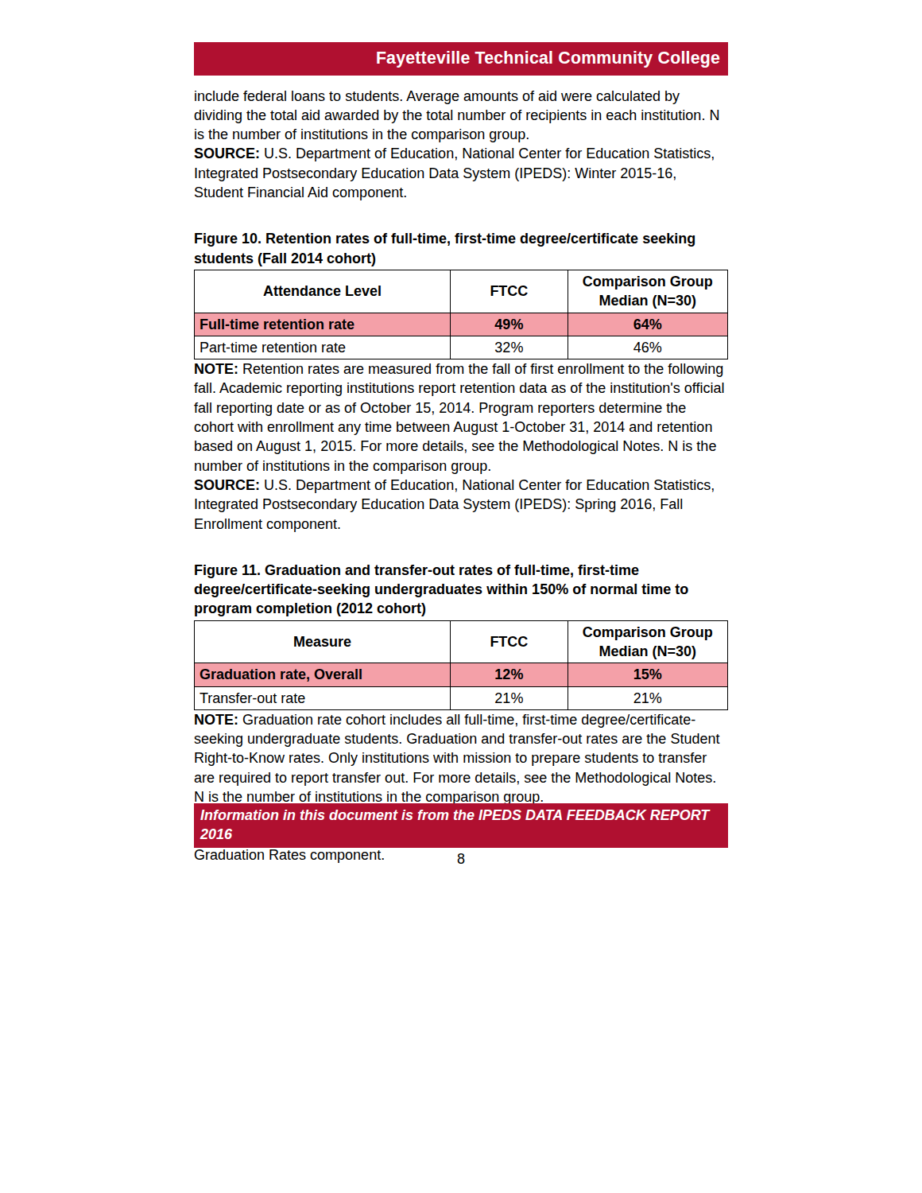Fayetteville Technical Community College
include federal loans to students. Average amounts of aid were calculated by dividing the total aid awarded by the total number of recipients in each institution. N is the number of institutions in the comparison group.
SOURCE: U.S. Department of Education, National Center for Education Statistics, Integrated Postsecondary Education Data System (IPEDS): Winter 2015-16, Student Financial Aid component.
Figure 10. Retention rates of full-time, first-time degree/certificate seeking students (Fall 2014 cohort)
| Attendance Level | FTCC | Comparison Group Median (N=30) |
| --- | --- | --- |
| Full-time retention rate | 49% | 64% |
| Part-time retention rate | 32% | 46% |
NOTE: Retention rates are measured from the fall of first enrollment to the following fall. Academic reporting institutions report retention data as of the institution's official fall reporting date or as of October 15, 2014. Program reporters determine the cohort with enrollment any time between August 1-October 31, 2014 and retention based on August 1, 2015. For more details, see the Methodological Notes. N is the number of institutions in the comparison group.
SOURCE: U.S. Department of Education, National Center for Education Statistics, Integrated Postsecondary Education Data System (IPEDS): Spring 2016, Fall Enrollment component.
Figure 11. Graduation and transfer-out rates of full-time, first-time degree/certificate-seeking undergraduates within 150% of normal time to program completion (2012 cohort)
| Measure | FTCC | Comparison Group Median (N=30) |
| --- | --- | --- |
| Graduation rate, Overall | 12% | 15% |
| Transfer-out rate | 21% | 21% |
NOTE: Graduation rate cohort includes all full-time, first-time degree/certificate-seeking undergraduate students. Graduation and transfer-out rates are the Student Right-to-Know rates. Only institutions with mission to prepare students to transfer are required to report transfer out. For more details, see the Methodological Notes. N is the number of institutions in the comparison group.
SOURCE: U.S. Department of Education, National Center for Education Statistics, Integrated Postsecondary Education Data System (IPEDS): Winter 2015-16, Graduation Rates component.
Information in this document is from the IPEDS DATA FEEDBACK REPORT 2016
8